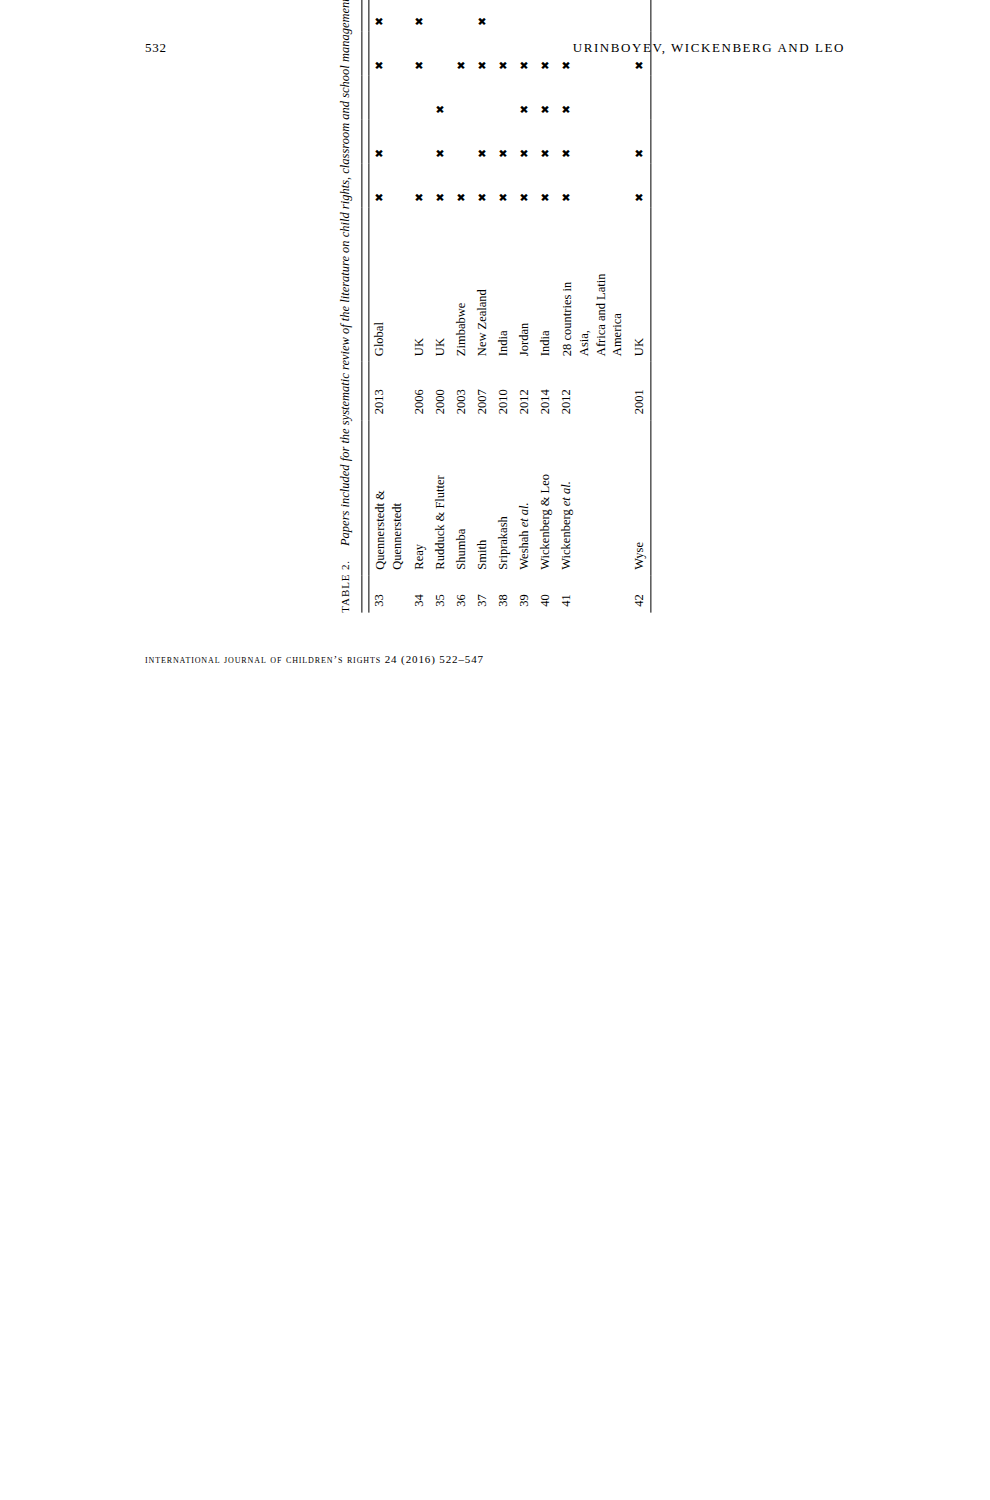532 Urinboyev, Wickenberg and Leo
Table 2. Papers included for the systematic review of the literature on child rights, classroom and school management, 1990–2014 (cont.)
| 33 | Quennerstedt & Quennerstedt | 2013 | Global | | | | | | | |
| 34 | Reay | 2006 | UK | | | | | | | |
| 35 | Rudduck & Flutter | 2000 | UK | | | | | | | |
| 36 | Shumba | 2003 | Zimbabwe | | | | | | | |
| 37 | Smith | 2007 | New Zealand | | | | | | | |
| 38 | Sriprakash | 2010 | India | | | | | | | |
| 39 | Weshah et al. | 2012 | Jordan | | | | | | | |
| 40 | Wickenberg & Leo | 2014 | India | | | | | | | |
| 41 | Wickenberg et al. | 2012 | 28 countries in Asia, Africa and Latin America | | | | | | | |
| 42 | Wyse | 2001 | UK | | | | | | | |
International Journal of Children’s Rights 24 (2016) 522–547